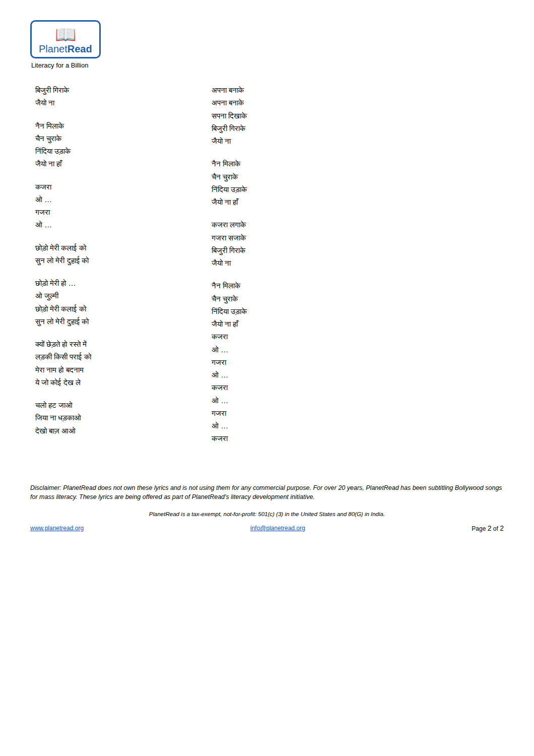📖
Planet Read
Literacy for a Billion
बिजुरी गिराके
जैयो ना
नैन मिलाके
चैन चुराके
निंदिया उड़ाके
जैयो ना हाँ
कजरा
ओ …
गजरा
ओ …
छोड़ो मेरी कलाई को
सुन लो मेरी दुहाई को
छोड़ो मेरी हो …
ओ जुल्मी
छोड़ो मेरी कलाई को
सुन लो मेरी दुहाई को
क्यों छेड़ते हो रस्ते में
लड़की किसी पराई को
मेरा नाम हो बदनाम
ये जो कोई देख ले
चलो हट जाओ
जिया ना धड़काओ
देखो बाज़ आओ
अपना बनाके
अपना बनाके
सपना दिखाके
बिजुरी गिराके
जैयो ना
नैन मिलाके
चैन चुराके
निंदिया उड़ाके
जैयो ना हाँ
कजरा लगाके
गजरा सजाके
बिजुरी गिराके
जैयो ना
नैन मिलाके
चैन चुराके
निंदिया उड़ाके
जैयो ना हाँ
कजरा
ओ …
गजरा
ओ …
कजरा
ओ …
गजरा
ओ …
कजरा
Disclaimer: PlanetRead does not own these lyrics and is not using them for any commercial purpose. For over 20 years, PlanetRead has been subtitling Bollywood songs for mass literacy. These lyrics are being offered as part of PlanetRead's literacy development initiative.
PlanetRead is a tax-exempt, not-for-profit: 501(c) (3) in the United States and 80(G) in India.
www.planetread.org info@planetread.org Page 2 of 2